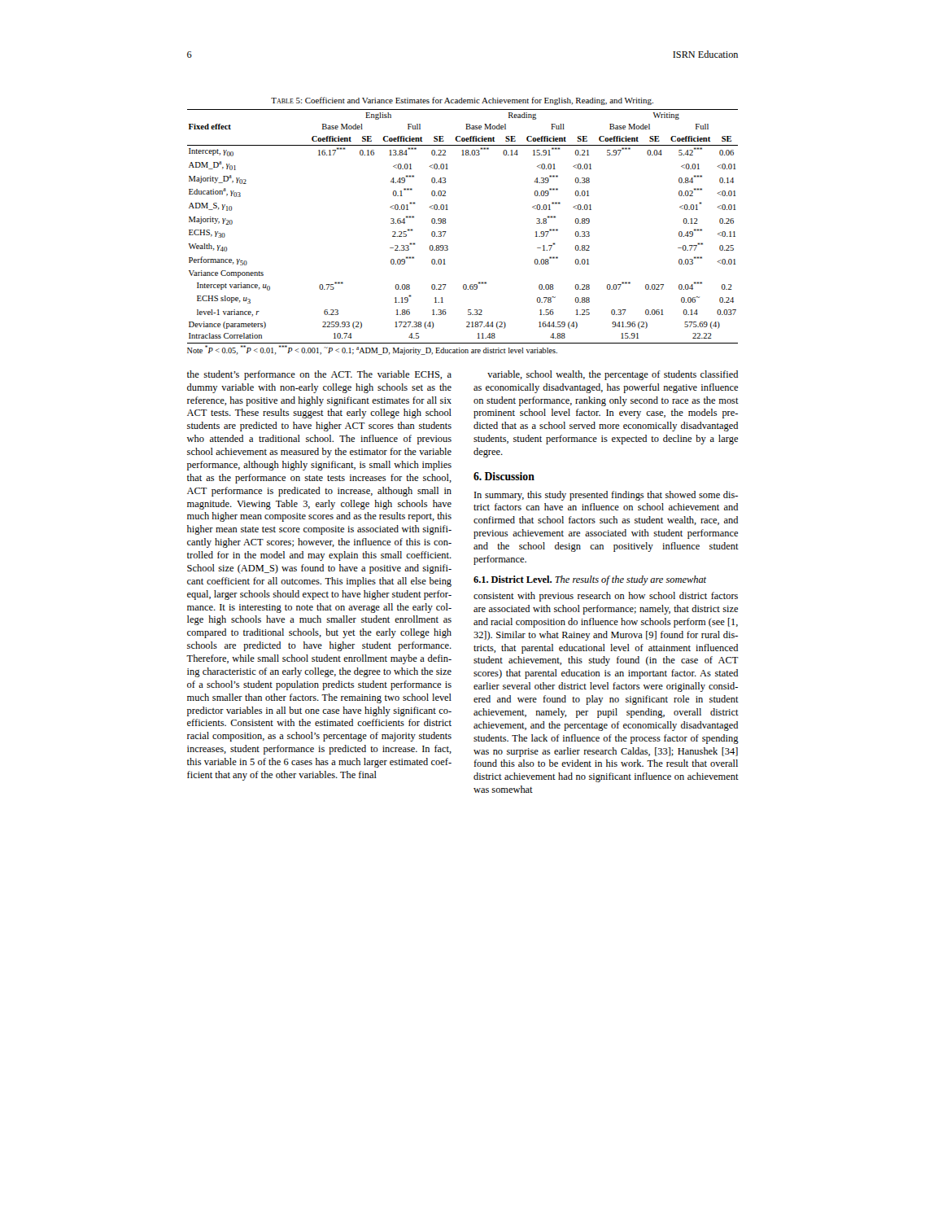6 ISRN Education
Table 5: Coefficient and Variance Estimates for Academic Achievement for English, Reading, and Writing.
| | English | Reading | Writing |
| Fixed effect | Base Model | Full | Base Model | Full | Base Model | Full |
| | Coefficient | SE | Coefficient | SE | Coefficient | SE | Coefficient | SE | Coefficient | SE | Coefficient | SE |
| Intercept, γ 00 | 16.17 *** | 0.16 | 13.84 *** | 0.22 | 18.03 *** | 0.14 | 15.91 *** | 0.21 | 5.97 *** | 0.04 | 5.42 *** | 0.06 |
| ADM_D a , γ 01 | | | <0.01 | <0.01 | | | <0.01 | <0.01 | | | <0.01 | <0.01 |
| Majority_D a , γ 02 | | | 4.49 *** | 0.43 | | | 4.39 *** | 0.38 | | | 0.84 *** | 0.14 |
| Education a , γ 03 | | | 0.1 *** | 0.02 | | | 0.09 *** | 0.01 | | | 0.02 *** | <0.01 |
| ADM_S, γ 10 | | | <0.01 ** | <0.01 | | | <0.01 *** | <0.01 | | | <0.01 * | <0.01 |
| Majority, γ 20 | | | 3.64 *** | 0.98 | | | 3.8 *** | 0.89 | | | 0.12 | 0.26 |
| ECHS, γ 30 | | | 2.25 ** | 0.37 | | | 1.97 *** | 0.33 | | | 0.49 *** | <0.11 |
| Wealth, γ 40 | | | −2.33 ** | 0.893 | | | −1.7 * | 0.82 | | | −0.77 ** | 0.25 |
| Performance, γ 50 | | | 0.09 *** | 0.01 | | | 0.08 *** | 0.01 | | | 0.03 *** | <0.01 |
| Variance Components | | | | | | | | | | | | |
| Intercept variance, u 0 | 0.75 *** | | 0.08 | 0.27 | 0.69 *** | | 0.08 | 0.28 | 0.07 *** | 0.027 | 0.04 *** | 0.2 |
| ECHS slope, u 3 | | | 1.19 * | 1.1 | | | 0.78 ~ | 0.88 | | | 0.06 ~ | 0.24 |
| level-1 variance, r | 6.23 | | 1.86 | 1.36 | 5.32 | | 1.56 | 1.25 | 0.37 | 0.061 | 0.14 | 0.037 |
| Deviance (parameters) | 2259.93 (2) | 1727.38 (4) | 2187.44 (2) | 1644.59 (4) | 941.96 (2) | 575.69 (4) |
| Intraclass Correlation | 10.74 | 4.5 | 11.48 | 4.88 | 15.91 | 22.22 |
Note *P < 0.05, **P < 0.01, ***P < 0.001, ~P < 0.1; aADM_D, Majority_D, Education are district level variables.
the student’s performance on the ACT. The variable ECHS, a dummy variable with non-early college high schools set as the reference, has positive and highly significant estimates for all six ACT tests. These results suggest that early college high school students are predicted to have higher ACT scores than students who attended a traditional school. The influence of previous school achievement as measured by the estimator for the variable performance, although highly significant, is small which implies that as the performance on state tests increases for the school, ACT performance is predicated to increase, although small in magnitude. Viewing Table 3, early college high schools have much higher mean composite scores and as the results report, this higher mean state test score composite is associated with significantly higher ACT scores; however, the influence of this is controlled for in the model and may explain this small coefficient. School size (ADM_S) was found to have a positive and significant coefficient for all outcomes. This implies that all else being equal, larger schools should expect to have higher student performance. It is interesting to note that on average all the early college high schools have a much smaller student enrollment as compared to traditional schools, but yet the early college high schools are predicted to have higher student performance. Therefore, while small school student enrollment maybe a defining characteristic of an early college, the degree to which the size of a school’s student population predicts student performance is much smaller than other factors. The remaining two school level predictor variables in all but one case have highly significant coefficients. Consistent with the estimated coefficients for district racial composition, as a school’s percentage of majority students increases, student performance is predicted to increase. In fact, this variable in 5 of the 6 cases has a much larger estimated coefficient that any of the other variables. The final
variable, school wealth, the percentage of students classified as economically disadvantaged, has powerful negative influence on student performance, ranking only second to race as the most prominent school level factor. In every case, the models predicted that as a school served more economically disadvantaged students, student performance is expected to decline by a large degree.
6. Discussion
In summary, this study presented findings that showed some district factors can have an influence on school achievement and confirmed that school factors such as student wealth, race, and previous achievement are associated with student performance and the school design can positively influence student performance.
6.1. District Level. The results of the study are somewhat
consistent with previous research on how school district factors are associated with school performance; namely, that district size and racial composition do influence how schools perform (see [1, 32]). Similar to what Rainey and Murova [9] found for rural districts, that parental educational level of attainment influenced student achievement, this study found (in the case of ACT scores) that parental education is an important factor. As stated earlier several other district level factors were originally considered and were found to play no significant role in student achievement, namely, per pupil spending, overall district achievement, and the percentage of economically disadvantaged students. The lack of influence of the process factor of spending was no surprise as earlier research Caldas, [33]; Hanushek [34] found this also to be evident in his work. The result that overall district achievement had no significant influence on achievement was somewhat